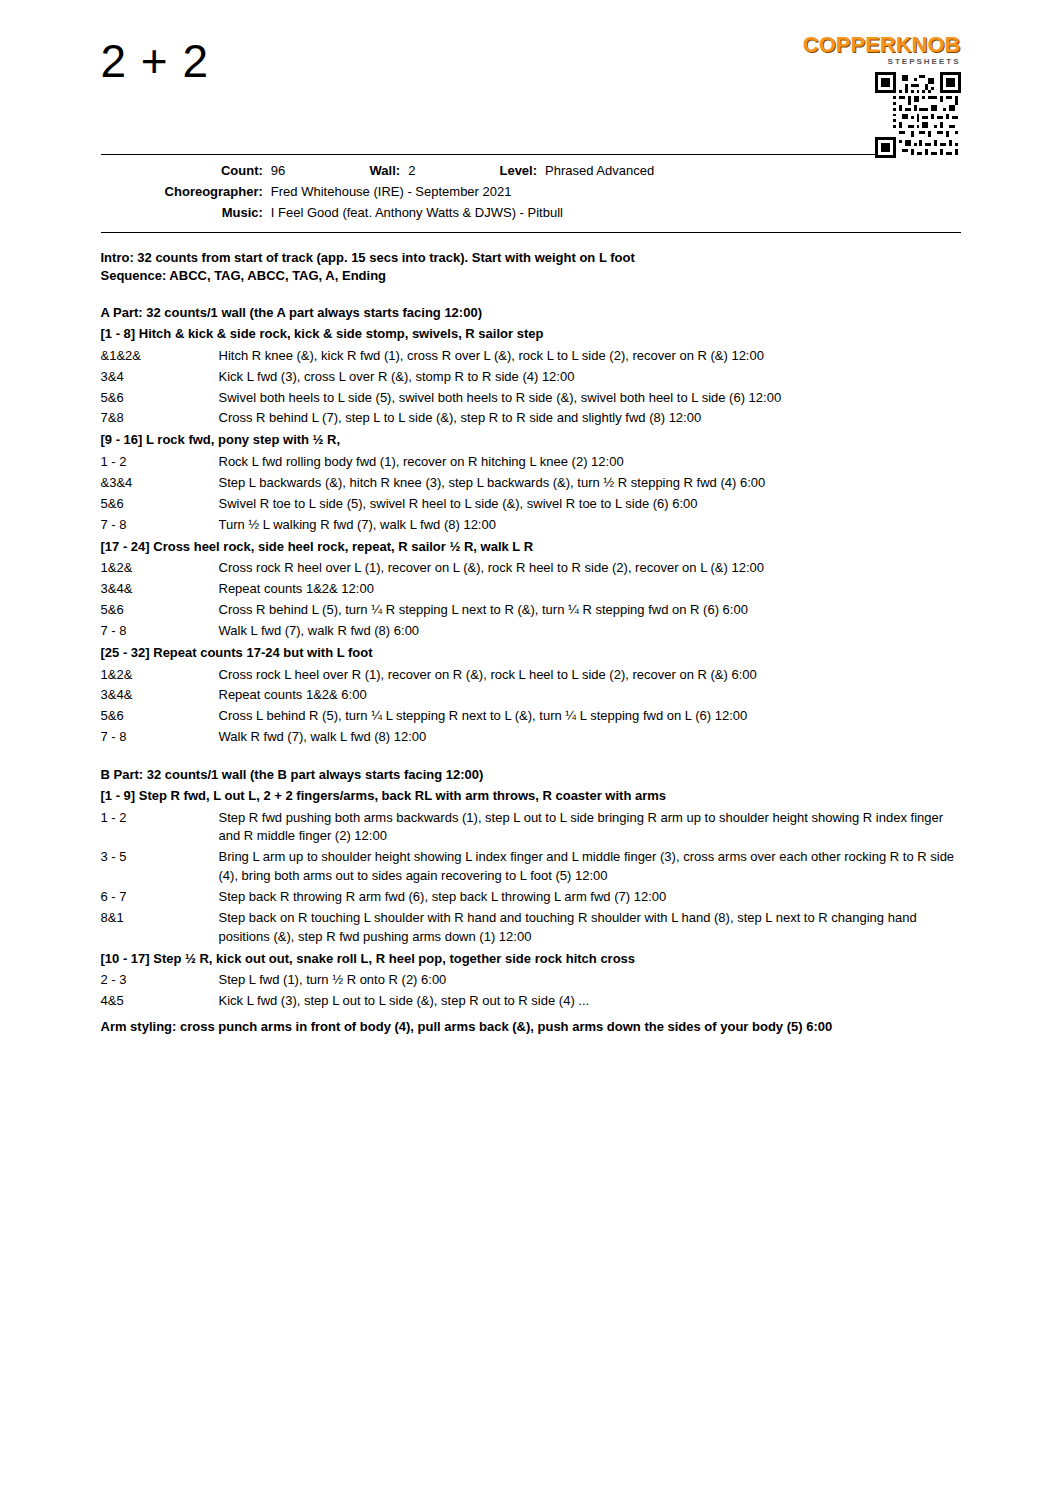2 + 2
COPPERKNOB STEPSHEETS
| Count: | 96 | Wall: | 2 | Level: | Phrased Advanced |
| Choreographer: | Fred Whitehouse (IRE) - September 2021 |
| Music: | I Feel Good (feat. Anthony Watts & DJWS) - Pitbull |
Intro: 32 counts from start of track (app. 15 secs into track). Start with weight on L foot
Sequence: ABCC, TAG, ABCC, TAG, A, Ending
A Part: 32 counts/1 wall (the A part always starts facing 12:00)
[1 - 8] Hitch & kick & side rock, kick & side stomp, swivels, R sailor step
| &1&2& | Hitch R knee (&), kick R fwd (1), cross R over L (&), rock L to L side (2), recover on R (&) 12:00 |
| 3&4 | Kick L fwd (3), cross L over R (&), stomp R to R side (4) 12:00 |
| 5&6 | Swivel both heels to L side (5), swivel both heels to R side (&), swivel both heel to L side (6) 12:00 |
| 7&8 | Cross R behind L (7), step L to L side (&), step R to R side and slightly fwd (8) 12:00 |
[9 - 16] L rock fwd, pony step with ½ R,
| 1 - 2 | Rock L fwd rolling body fwd (1), recover on R hitching L knee (2) 12:00 |
| &3&4 | Step L backwards (&), hitch R knee (3), step L backwards (&), turn ½ R stepping R fwd (4) 6:00 |
| 5&6 | Swivel R toe to L side (5), swivel R heel to L side (&), swivel R toe to L side (6) 6:00 |
| 7 - 8 | Turn ½ L walking R fwd (7), walk L fwd (8) 12:00 |
[17 - 24] Cross heel rock, side heel rock, repeat, R sailor ½ R, walk L R
| 1&2& | Cross rock R heel over L (1), recover on L (&), rock R heel to R side (2), recover on L (&) 12:00 |
| 3&4& | Repeat counts 1&2& 12:00 |
| 5&6 | Cross R behind L (5), turn ¼ R stepping L next to R (&), turn ¼ R stepping fwd on R (6) 6:00 |
| 7 - 8 | Walk L fwd (7), walk R fwd (8) 6:00 |
[25 - 32] Repeat counts 17-24 but with L foot
| 1&2& | Cross rock L heel over R (1), recover on R (&), rock L heel to L side (2), recover on R (&) 6:00 |
| 3&4& | Repeat counts 1&2& 6:00 |
| 5&6 | Cross L behind R (5), turn ¼ L stepping R next to L (&), turn ¼ L stepping fwd on L (6) 12:00 |
| 7 - 8 | Walk R fwd (7), walk L fwd (8) 12:00 |
B Part: 32 counts/1 wall (the B part always starts facing 12:00)
[1 - 9] Step R fwd, L out L, 2 + 2 fingers/arms, back RL with arm throws, R coaster with arms
| 1 - 2 | Step R fwd pushing both arms backwards (1), step L out to L side bringing R arm up to shoulder height showing R index finger and R middle finger (2) 12:00 |
| 3 - 5 | Bring L arm up to shoulder height showing L index finger and L middle finger (3), cross arms over each other rocking R to R side (4), bring both arms out to sides again recovering to L foot (5) 12:00 |
| 6 - 7 | Step back R throwing R arm fwd (6), step back L throwing L arm fwd (7) 12:00 |
| 8&1 | Step back on R touching L shoulder with R hand and touching R shoulder with L hand (8), step L next to R changing hand positions (&), step R fwd pushing arms down (1) 12:00 |
[10 - 17] Step ½ R, kick out out, snake roll L, R heel pop, together side rock hitch cross
| 2 - 3 | Step L fwd (1), turn ½ R onto R (2) 6:00 |
| 4&5 | Kick L fwd (3), step L out to L side (&), step R out to R side (4) ... |
Arm styling: cross punch arms in front of body (4), pull arms back (&), push arms down the sides of your body (5) 6:00